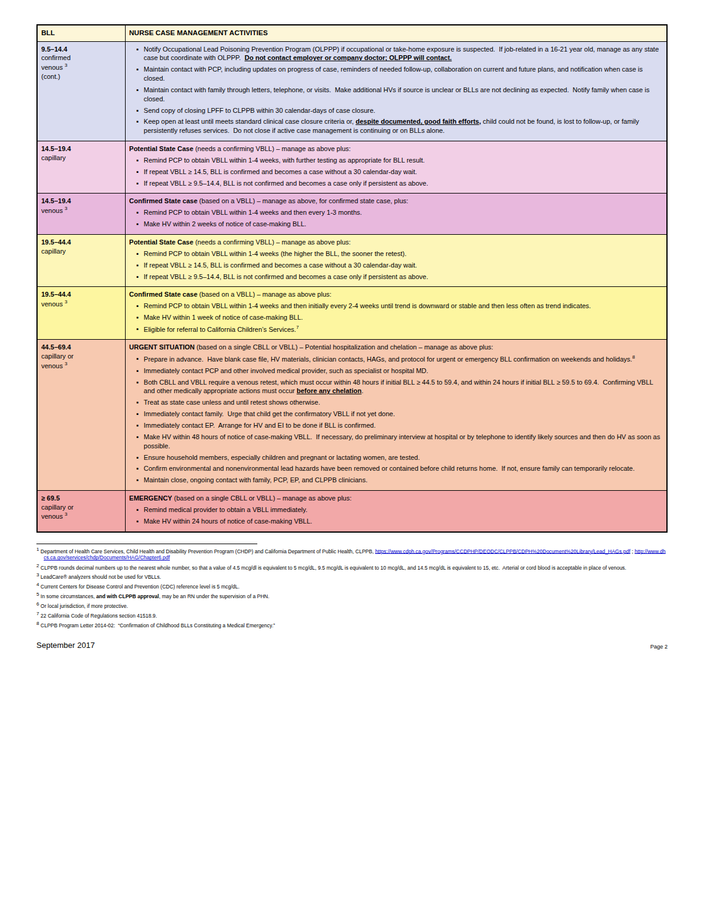| BLL | NURSE CASE MANAGEMENT ACTIVITIES |
| --- | --- |
| 9.5–14.4 confirmed venous 3 (cont.) | Notify Occupational Lead Poisoning Prevention Program (OLPPP) if occupational or take-home exposure is suspected. If job-related in a 16-21 year old, manage as any state case but coordinate with OLPPP. Do not contact employer or company doctor; OLPPP will contact. Maintain contact with PCP, including updates on progress of case, reminders of needed follow-up, collaboration on current and future plans, and notification when case is closed. Maintain contact with family through letters, telephone, or visits. Make additional HVs if source is unclear or BLLs are not declining as expected. Notify family when case is closed. Send copy of closing LPFF to CLPPB within 30 calendar-days of case closure. Keep open at least until meets standard clinical case closure criteria or, despite documented, good faith efforts , child could not be found, is lost to follow-up, or family persistently refuses services. Do not close if active case management is continuing or on BLLs alone. |
| 14.5–19.4 capillary | Potential State Case (needs a confirming VBLL) – manage as above plus: Remind PCP to obtain VBLL within 1-4 weeks, with further testing as appropriate for BLL result. If repeat VBLL ≥ 14.5, BLL is confirmed and becomes a case without a 30 calendar-day wait. If repeat VBLL ≥ 9.5–14.4, BLL is not confirmed and becomes a case only if persistent as above. |
| 14.5–19.4 venous 3 | Confirmed State case (based on a VBLL) – manage as above, for confirmed state case, plus: Remind PCP to obtain VBLL within 1-4 weeks and then every 1-3 months. Make HV within 2 weeks of notice of case-making BLL. |
| 19.5–44.4 capillary | Potential State Case (needs a confirming VBLL) – manage as above plus: Remind PCP to obtain VBLL within 1-4 weeks (the higher the BLL, the sooner the retest). If repeat VBLL ≥ 14.5, BLL is confirmed and becomes a case without a 30 calendar-day wait. If repeat VBLL ≥ 9.5–14.4, BLL is not confirmed and becomes a case only if persistent as above. |
| 19.5–44.4 venous 3 | Confirmed State case (based on a VBLL) – manage as above plus: Remind PCP to obtain VBLL within 1-4 weeks and then initially every 2-4 weeks until trend is downward or stable and then less often as trend indicates. Make HV within 1 week of notice of case-making BLL. Eligible for referral to California Children’s Services. 7 |
| 44.5–69.4 capillary or venous 3 | URGENT SITUATION (based on a single CBLL or VBLL) – Potential hospitalization and chelation – manage as above plus: Prepare in advance. Have blank case file, HV materials, clinician contacts, HAGs, and protocol for urgent or emergency BLL confirmation on weekends and holidays. 8 Immediately contact PCP and other involved medical provider, such as specialist or hospital MD. Both CBLL and VBLL require a venous retest, which must occur within 48 hours if initial BLL ≥ 44.5 to 59.4, and within 24 hours if initial BLL ≥ 59.5 to 69.4. Confirming VBLL and other medically appropriate actions must occur before any chelation . Treat as state case unless and until retest shows otherwise. Immediately contact family. Urge that child get the confirmatory VBLL if not yet done. Immediately contact EP. Arrange for HV and EI to be done if BLL is confirmed. Make HV within 48 hours of notice of case-making VBLL. If necessary, do preliminary interview at hospital or by telephone to identify likely sources and then do HV as soon as possible. Ensure household members, especially children and pregnant or lactating women, are tested. Confirm environmental and nonenvironmental lead hazards have been removed or contained before child returns home. If not, ensure family can temporarily relocate. Maintain close, ongoing contact with family, PCP, EP, and CLPPB clinicians. |
| ≥ 69.5 capillary or venous 3 | EMERGENCY (based on a single CBLL or VBLL) – manage as above plus: Remind medical provider to obtain a VBLL immediately. Make HV within 24 hours of notice of case-making VBLL. |
1 Department of Health Care Services, Child Health and Disability Prevention Program (CHDP) and California Department of Public Health, CLPPB, https://www.cdph.ca.gov/Programs/CCDPHP/DEODC/CLPPB/CDPH%20Document%20Library/Lead_HAGs.pdf ; http://www.dhcs.ca.gov/services/chdp/Documents/HAG/Chapter6.pdf
2 CLPPB rounds decimal numbers up to the nearest whole number, so that a value of 4.5 mcg/dl is equivalent to 5 mcg/dL, 9.5 mcg/dL is equivalent to 10 mcg/dL, and 14.5 mcg/dL is equivalent to 15, etc. Arterial or cord blood is acceptable in place of venous.
3 LeadCare® analyzers should not be used for VBLLs.
4 Current Centers for Disease Control and Prevention (CDC) reference level is 5 mcg/dL.
5 In some circumstances, and with CLPPB approval, may be an RN under the supervision of a PHN.
6 Or local jurisdiction, if more protective.
7 22 California Code of Regulations section 41518.9.
8 CLPPB Program Letter 2014-02: “Confirmation of Childhood BLLs Constituting a Medical Emergency.”
September 2017
Page 2